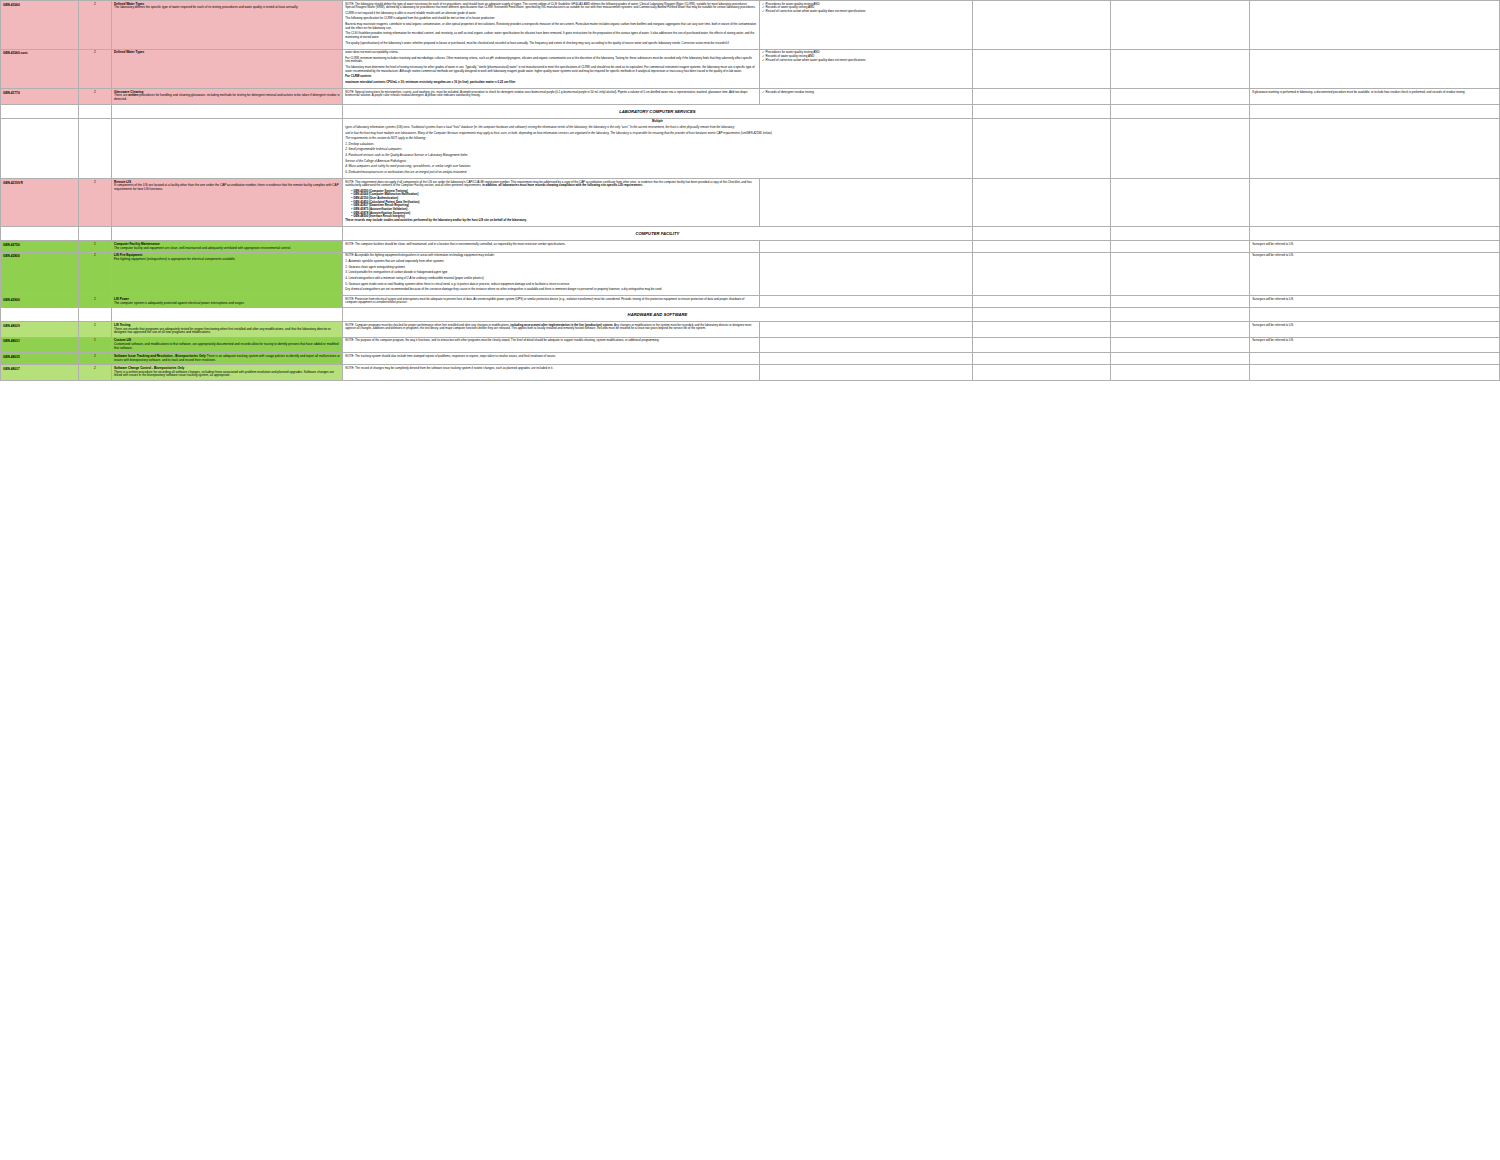| GEN.41060 | 2 | Defined Water Types The laboratory defines the specific type of water required for each of its testing procedures and water quality is tested at least annually. | NOTE: The laboratory should define the type of water necessary for each of its procedures, and should have an adequate supply of same. The current edition of CLSI Guideline GP40-A3-AMD defines the following grades of water: Clinical Laboratory Reagent Water (CLRW), suitable for most laboratory procedures; Special Reagent Water (SRW), defined by a laboratory for procedures that meet different specifications than CLRW; Instrument Feed Water, specified by IVD manufacturers as suitable for use with their measurement systems; and Commercially Bottled Purified Water that may be suitable for certain laboratory procedures. CLRW is not required if the laboratory is able to record reliable results with an alternate grade of water. The following specification for CLRW is adapted from this guideline and should be met at time of in-house production: Bacteria may reactivate reagents, contribute to total organic contamination, or alter optical properties of test solutions. Resistivity provides a nonspecific measure of the ion content. Particulate matter includes organic carbon from biofilms and inorganic aggregates that can vary over time, both in nature of the contamination and the effect on the laboratory use. The CLSI Guideline provides testing information for microbial content, and resistivity, as well as total organic carbon; water specifications for silicates have been removed. It gives instructions for the preparation of the various types of water. It also addresses the use of purchased water, the effects of storing water, and the monitoring of stored water. The quality (specifications) of the laboratory's water, whether prepared in-house or purchased, must be checked and recorded at least annually. The frequency and extent of checking may vary, according to the quality of source water and specific laboratory needs. Corrective action must be recorded if | ✓ Procedures for water quality testing AND ✓ Records of water quality testing AND ✓ Record of corrective action when water quality does not meet specifications | | | |
| GEN.41060 cont. | 2 | Defined Water Types | water does not meet acceptability criteria. For CLRW, minimum monitoring includes resistivity and microbiologic cultures. Other monitoring criteria, such as pH, endotoxin/pyrogens, silicates and organic contaminants are at the discretion of the laboratory. Testing for these substances must be recorded only if the laboratory finds that they adversely affect specific test methods. The laboratory must determine the level of testing necessary for other grades of water in use. Typically, "sterile (pharmaceutical) water" is not manufactured to meet the specifications of CLRW, and should not be used as its equivalent. For commercial instrument reagent systems, the laboratory must use a specific type of water recommended by the manufacturer. Although routine commercial methods are typically designed to work with laboratory reagent grade water, higher quality water systems exist and may be required for specific methods or if analytical imprecision or inaccuracy has been traced to the quality of in-lab water. For CLRW content: maximum microbial content= CFU/mL = 10; minimum resistivity megohm-cm = 10 (in line); particulate matter = 0.22 um filter | ✓ Procedures for water quality testing AND ✓ Records of water quality testing AND ✓ Record of corrective action when water quality does not meet specifications | | | |
| GEN.41770 | 2 | Glassware Cleaning There are written procedures for handling and cleaning glassware, including methods for testing for detergent removal and actions to be taken if detergent residue is detected. | NOTE: Special instructions for microspettes, cuvets, acid washing, etc. must be included. A simple procedure to check for detergent residue uses bromcresol purple (0.1 g bromcresol purple in 50 mL ethyl alcohol). Pipette a volume of 5 cm distilled water into a representative, washed, glassware item. Add two drops bromcresol solution. A purple color reveals residual detergent. A yellow color indicates satisfactory rinsing. | ✓ Records of detergent residue testing | | | If glassware washing is performed in laboratory, a documented procedure must be available, to include how residue check is performed, and records of residue testing |
| | | | LABORATORY COMPUTER SERVICES | | | |
| | | | Multiple types of laboratory information systems (LIS) exist. Traditional systems have a local "host" database (ie, the computer hardware and software) serving the information needs of the laboratory; the laboratory is the only "user." In the current environment, the host is often physically remote from the laboratory and in fact the host may have multiple user laboratories. Many of the Computer Services requirements may apply to host, user, or both, depending on how information services are organized in the laboratory. The laboratory is responsible for ensuring that the provider of host functions meets CAP requirements (seeGEN.42199, below). The requirements in this section do NOT apply to the following: 1. Desktop calculators 2. Small programmable technical computers 3. Purchased services such as the Quality Assurance Service or Laboratory Management Index Service of the College of American Pathologists 4. Micro computers used solely for word processing, spreadsheets, or similar single user functions 5. Dedicated microprocessors or workstations that are an integral part of an analytic instrument | | | |
| GEN.42199 R | 2 | Remote LIS If components of the LIS are located at a facility other than the one under the CAP accreditation number, there is evidence that the remote facility complies with CAP requirements for host LIS functions. | NOTE: This requirement does not apply if all components of the LIS are under the laboratory's CAP/CLIA-88 registration number. This requirement may be addressed by a copy of the CAP accreditation certificate from other sites, or evidence that the computer facility has been provided a copy of this Checklist, and has satisfactorily addressed the contents of the Computer Facility section, and all other pertinent requirements, in addition, all laboratories must have records showing compliance with the following site-specific LIS requirements: • GEN.43050 (Computer System Training) • GEN.43066 (Computer Malfunction Notification) • GEN.43150 (User Authentication) • GEN.43450 (Calculated Patient Data Verification) • GEN.43837 (Downtime Result Reporting) • GEN.43875 (Autoverification Validation) • GEN.43878 (Autoverification Suspension) • GEN.48500 (Interface Result Integrity) These records may include studies and activities performed by the laboratory and/or by the host LIS site on behalf of the laboratory. | | | | |
| | | | COMPUTER FACILITY | | | |
| GEN.42750 | 1 | Computer Facility Maintenance The computer facility and equipment are clean, well-maintained and adequately ventilated with appropriate environmental control. | NOTE: The computer facilities should be clean, well maintained, and in a location that is environmentally controlled, as required by the most restrictive vendor specifications. | | | | Surveyors will be referred to LIS |
| GEN.42800 | 2 | LIS Fire Equipment Fire-fighting equipment (extinguishers) is appropriate for electrical components available. | NOTE: Acceptable fire-fighting equipment/extinguishers in areas with information technology equipment may include: 1. Automatic sprinkler systems that are valved separately from other systems 2. Gaseous clean agent extinguishing systems 3. Listed portable fire extinguishers of carbon dioxide or halogenated agent type 4. Listed extinguishers with a minimum rating of 2-A for ordinary combustible material (paper and/or plastics) 5. Gaseous agent inside units or total flooding systems when there is critical need, e.g. to protect data in process, reduce equipment damage and to facilitate a return to service Dry chemical extinguishers are not recommended because of the corrosive damage they cause in the instance where no other extinguisher is available and there is imminent danger to personnel or property however, a dry extinguisher may be used. | | | | Surveyors will be referred to LIS |
| GEN.42900 | 2 | LIS Power The computer system is adequately protected against electrical power interruptions and surges. | NOTE: Protection from electrical surges and interruptions must be adequate to prevent loss of data. An uninterruptible power system (UPS) or similar protective device (e.g., isolation transformer) must be considered. Periodic testing of this protective equipment to ensure protection of data and proper shutdown of computer equipment is considered best practice. | | | | Surveyors will be referred to LIS |
| | | | HARDWARE AND SOFTWARE | | | |
| GEN.48029 | 2 | LIS Testing There are records that programs are adequately tested for proper functioning when first installed and after any modifications, and that the laboratory director or designee has approved the use of all new programs and modifications. | NOTE: Computer programs must be checked for proper performance when first installed and after any changes or modifications, including assessment after implementation in the live (production) system . Any changes or modifications to the system must be recorded, and the laboratory director or designee must approve all changes, additions and deletions in programs, the test library, and major computer functions before they are released. This applies both to locally installed and remotely hosted software. Records must be retained for at least two years beyond the service life of the system. | | | | Surveyors will be referred to LIS |
| GEN.48031 | 1 | Custom LIS Customized software, and modifications to that software, are appropriately documented and records allow for tracing to identify persons that have added or modified that software. | NOTE: The purpose of the computer program, the way it functions, and its interaction with other programs must be clearly stated. The level of detail should be adequate to support trouble-shooting, system modifications, or additional programming. | | | | Surveyors will be referred to LIS |
| GEN.48035 | 2 | Software Issue Tracking and Resolution - Biorepositories Only There is an adequate tracking system with usage policies to identify and report all malfunctions or issues with biorepository software, and to track and record their resolution. | NOTE: The tracking system should also include time-stamped reports of problems, responses to reports, steps taken to resolve issues, and final resolution of issues. | | | | |
| GEN.48037 | 2 | Software Change Control - Biorepositories Only There is a written procedure for recording all software changes, including those associated with problem resolution and planned upgrades. Software changes are linked with issues in the biorepository software issue tracking system, as appropriate. | NOTE: The record of changes may be completely derived from the software issue tracking system if routine changes, such as planned upgrades, are included in it. | | | | |